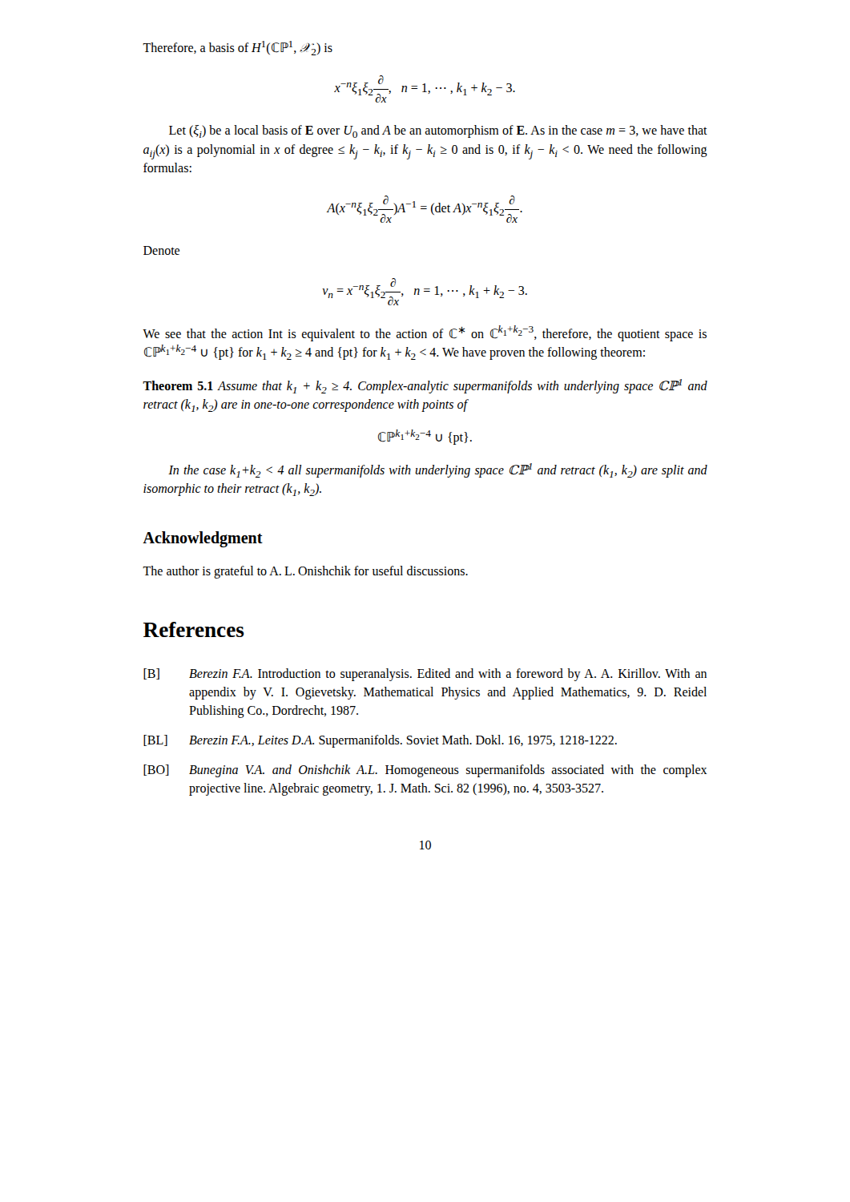Therefore, a basis of H1(ℂℙ1, 𝒳2) is
x−nξ1ξ2∂∂x, n = 1, ⋯ , k1 + k2 − 3.
Let (ξi) be a local basis of E over U0 and A be an automorphism of E. As in the case m = 3, we have that aij(x) is a polynomial in x of degree ≤ kj − ki, if kj − ki ≥ 0 and is 0, if kj − ki < 0. We need the following formulas:
A(x−nξ1ξ2∂∂x)A−1 = (det A)x−nξ1ξ2∂∂x.
Denote
vn = x−nξ1ξ2∂∂x, n = 1, ⋯ , k1 + k2 − 3.
We see that the action Int is equivalent to the action of ℂ∗ on ℂk1+k2−3, therefore, the quotient space is ℂℙk1+k2−4 ∪ {pt} for k1 + k2 ≥ 4 and {pt} for k1 + k2 < 4. We have proven the following theorem:
Theorem 5.1 Assume that k1 + k2 ≥ 4. Complex-analytic supermanifolds with underlying space ℂℙ1 and retract (k1, k2) are in one-to-one correspondence with points of
ℂℙk1+k2−4 ∪ {pt}.
In the case k1+k2 < 4 all supermanifolds with underlying space ℂℙ1 and retract (k1, k2) are split and isomorphic to their retract (k1, k2).
Acknowledgment
The author is grateful to A. L. Onishchik for useful discussions.
References
[B]
Berezin F.A. Introduction to superanalysis. Edited and with a foreword by A. A. Kirillov. With an appendix by V. I. Ogievetsky. Mathematical Physics and Applied Mathematics, 9. D. Reidel Publishing Co., Dordrecht, 1987.
[BL]
Berezin F.A., Leites D.A. Supermanifolds. Soviet Math. Dokl. 16, 1975, 1218-1222.
[BO]
Bunegina V.A. and Onishchik A.L. Homogeneous supermanifolds associated with the complex projective line. Algebraic geometry, 1. J. Math. Sci. 82 (1996), no. 4, 3503-3527.
10